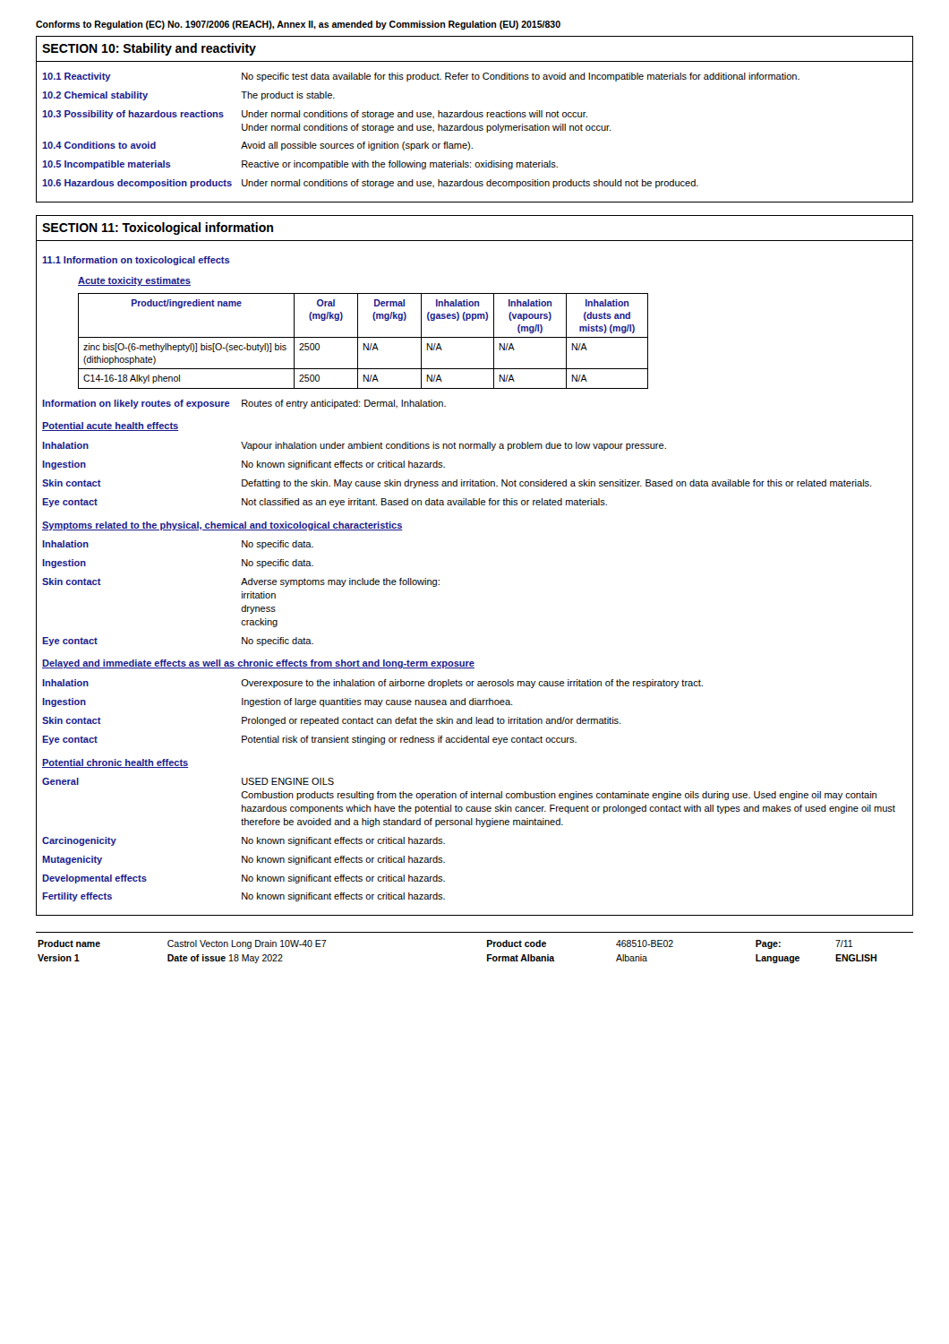Conforms to Regulation (EC) No. 1907/2006 (REACH), Annex II, as amended by Commission Regulation (EU) 2015/830
SECTION 10: Stability and reactivity
| 10.1 Reactivity | No specific test data available for this product. Refer to Conditions to avoid and Incompatible materials for additional information. |
| 10.2 Chemical stability | The product is stable. |
| 10.3 Possibility of hazardous reactions | Under normal conditions of storage and use, hazardous reactions will not occur. Under normal conditions of storage and use, hazardous polymerisation will not occur. |
| 10.4 Conditions to avoid | Avoid all possible sources of ignition (spark or flame). |
| 10.5 Incompatible materials | Reactive or incompatible with the following materials: oxidising materials. |
| 10.6 Hazardous decomposition products | Under normal conditions of storage and use, hazardous decomposition products should not be produced. |
SECTION 11: Toxicological information
11.1 Information on toxicological effects
Acute toxicity estimates
| Product/ingredient name | Oral (mg/kg) | Dermal (mg/kg) | Inhalation (gases) (ppm) | Inhalation (vapours) (mg/l) | Inhalation (dusts and mists) (mg/l) |
| --- | --- | --- | --- | --- | --- |
| zinc bis[O-(6-methylheptyl)] bis[O-(sec-butyl)] bis (dithiophosphate) | 2500 | N/A | N/A | N/A | N/A |
| C14-16-18 Alkyl phenol | 2500 | N/A | N/A | N/A | N/A |
| Information on likely routes of exposure | Routes of entry anticipated: Dermal, Inhalation. |
Potential acute health effects
| Inhalation | Vapour inhalation under ambient conditions is not normally a problem due to low vapour pressure. |
| Ingestion | No known significant effects or critical hazards. |
| Skin contact | Defatting to the skin. May cause skin dryness and irritation. Not considered a skin sensitizer. Based on data available for this or related materials. |
| Eye contact | Not classified as an eye irritant. Based on data available for this or related materials. |
Symptoms related to the physical, chemical and toxicological characteristics
| Inhalation | No specific data. |
| Ingestion | No specific data. |
| Skin contact | Adverse symptoms may include the following: irritation dryness cracking |
| Eye contact | No specific data. |
Delayed and immediate effects as well as chronic effects from short and long-term exposure
| Inhalation | Overexposure to the inhalation of airborne droplets or aerosols may cause irritation of the respiratory tract. |
| Ingestion | Ingestion of large quantities may cause nausea and diarrhoea. |
| Skin contact | Prolonged or repeated contact can defat the skin and lead to irritation and/or dermatitis. |
| Eye contact | Potential risk of transient stinging or redness if accidental eye contact occurs. |
Potential chronic health effects
| General | USED ENGINE OILS Combustion products resulting from the operation of internal combustion engines contaminate engine oils during use. Used engine oil may contain hazardous components which have the potential to cause skin cancer. Frequent or prolonged contact with all types and makes of used engine oil must therefore be avoided and a high standard of personal hygiene maintained. |
| Carcinogenicity | No known significant effects or critical hazards. |
| Mutagenicity | No known significant effects or critical hazards. |
| Developmental effects | No known significant effects or critical hazards. |
| Fertility effects | No known significant effects or critical hazards. |
| Product name | Castrol Vecton Long Drain 10W-40 E7 | Product code | 468510-BE02 | Page: | 7/11 |
| Version 1 | Date of issue 18 May 2022 | Format Albania | Albania | Language | ENGLISH |